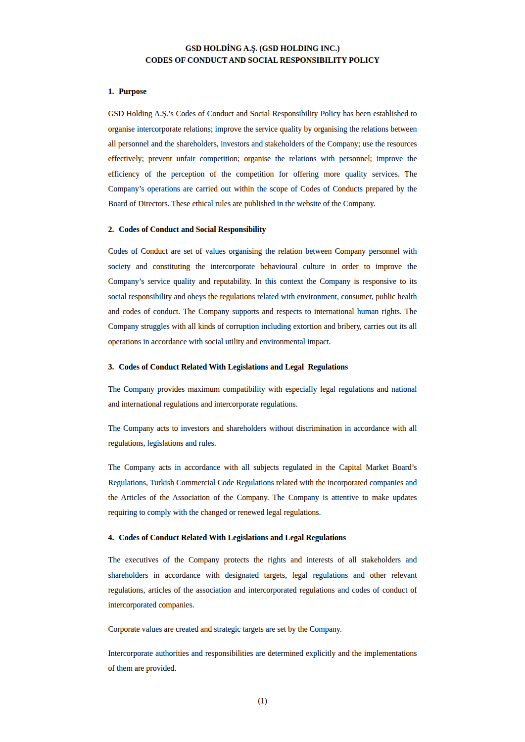GSD HOLDİNG A.Ş. (GSD HOLDING INC.) CODES OF CONDUCT AND SOCIAL RESPONSIBILITY POLICY
1. Purpose
GSD Holding A.Ş.’s Codes of Conduct and Social Responsibility Policy has been established to organise intercorporate relations; improve the service quality by organising the relations between all personnel and the shareholders, investors and stakeholders of the Company; use the resources effectively; prevent unfair competition; organise the relations with personnel; improve the efficiency of the perception of the competition for offering more quality services. The Company’s operations are carried out within the scope of Codes of Conducts prepared by the Board of Directors. These ethical rules are published in the website of the Company.
2. Codes of Conduct and Social Responsibility
Codes of Conduct are set of values organising the relation between Company personnel with society and constituting the intercorporate behavioural culture in order to improve the Company’s service quality and reputability. In this context the Company is responsive to its social responsibility and obeys the regulations related with environment, consumer, public health and codes of conduct. The Company supports and respects to international human rights. The Company struggles with all kinds of corruption including extortion and bribery, carries out its all operations in accordance with social utility and environmental impact.
3. Codes of Conduct Related With Legislations and Legal Regulations
The Company provides maximum compatibility with especially legal regulations and national and international regulations and intercorporate regulations.
The Company acts to investors and shareholders without discrimination in accordance with all regulations, legislations and rules.
The Company acts in accordance with all subjects regulated in the Capital Market Board’s Regulations, Turkish Commercial Code Regulations related with the incorporated companies and the Articles of the Association of the Company. The Company is attentive to make updates requiring to comply with the changed or renewed legal regulations.
4. Codes of Conduct Related With Legislations and Legal Regulations
The executives of the Company protects the rights and interests of all stakeholders and shareholders in accordance with designated targets, legal regulations and other relevant regulations, articles of the association and intercorporated regulations and codes of conduct of intercorporated companies.
Corporate values are created and strategic targets are set by the Company.
Intercorporate authorities and responsibilities are determined explicitly and the implementations of them are provided.
(1)